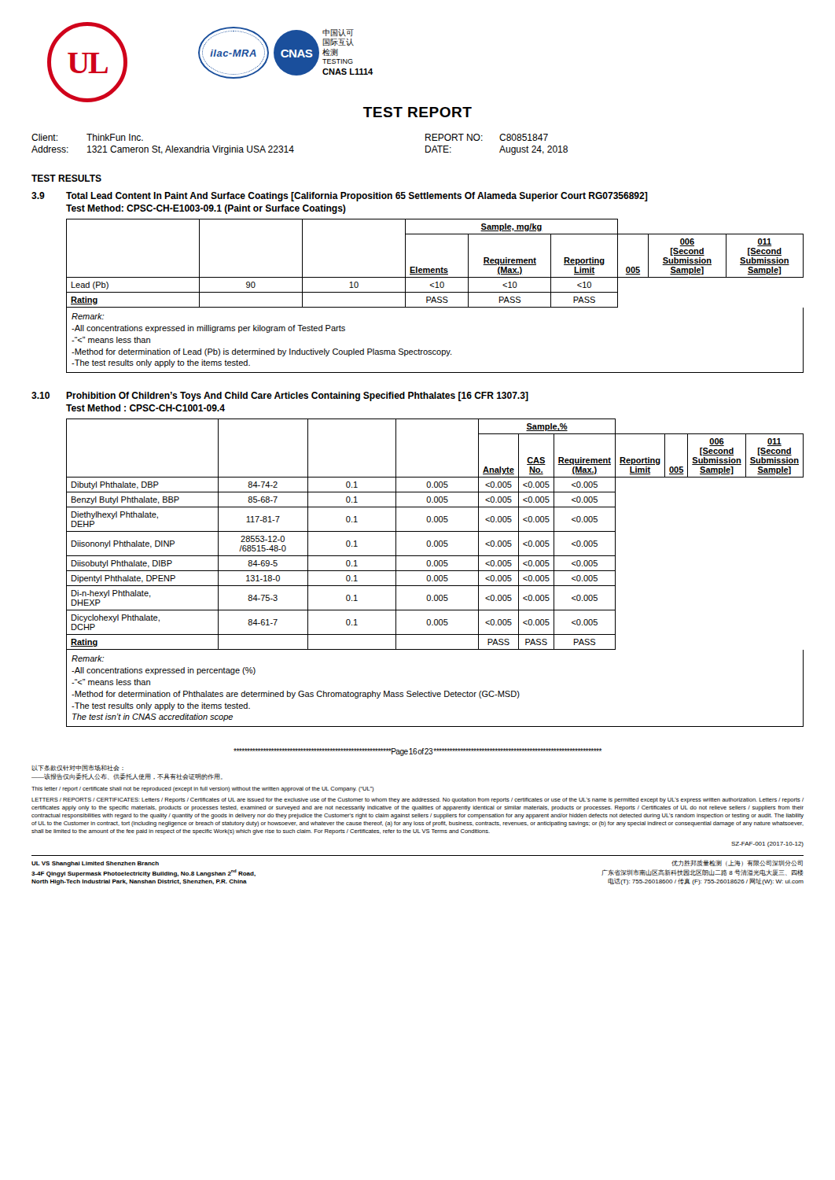UL
ilac-MRA
CNAS
中国认可
国际互认
检测
TESTING
CNAS L1114
TEST REPORT
| Client: | ThinkFun Inc. | REPORT NO: | C80851847 |
| Address: | 1321 Cameron St, Alexandria Virginia USA 22314 | DATE: | August 24, 2018 |
TEST RESULTS
3.9
Total Lead Content In Paint And Surface Coatings [California Proposition 65 Settlements Of Alameda Superior Court RG07356892]
Test Method: CPSC-CH-E1003-09.1 (Paint or Surface Coatings)
| | | | Sample, mg/kg |
| --- | --- | --- | --- |
| Elements | Requirement (Max.) | Reporting Limit | 005 | 006 [Second Submission Sample] | 011 [Second Submission Sample] |
| Lead (Pb) | 90 | 10 | <10 | <10 | <10 |
| Rating | | | PASS | PASS | PASS |
Remark:
-All concentrations expressed in milligrams per kilogram of Tested Parts
-“<” means less than
-Method for determination of Lead (Pb) is determined by Inductively Coupled Plasma Spectroscopy.
-The test results only apply to the items tested.
3.10
Prohibition Of Children’s Toys And Child Care Articles Containing Specified Phthalates [16 CFR 1307.3]
Test Method : CPSC-CH-C1001-09.4
| | | | | Sample,% |
| --- | --- | --- | --- | --- |
| Analyte | CAS No. | Requirement (Max.) | Reporting Limit | 005 | 006 [Second Submission Sample] | 011 [Second Submission Sample] |
| Dibutyl Phthalate, DBP | 84-74-2 | 0.1 | 0.005 | <0.005 | <0.005 | <0.005 |
| Benzyl Butyl Phthalate, BBP | 85-68-7 | 0.1 | 0.005 | <0.005 | <0.005 | <0.005 |
| Diethylhexyl Phthalate, DEHP | 117-81-7 | 0.1 | 0.005 | <0.005 | <0.005 | <0.005 |
| Diisononyl Phthalate, DINP | 28553-12-0 /68515-48-0 | 0.1 | 0.005 | <0.005 | <0.005 | <0.005 |
| Diisobutyl Phthalate, DIBP | 84-69-5 | 0.1 | 0.005 | <0.005 | <0.005 | <0.005 |
| Dipentyl Phthalate, DPENP | 131-18-0 | 0.1 | 0.005 | <0.005 | <0.005 | <0.005 |
| Di-n-hexyl Phthalate, DHEXP | 84-75-3 | 0.1 | 0.005 | <0.005 | <0.005 | <0.005 |
| Dicyclohexyl Phthalate, DCHP | 84-61-7 | 0.1 | 0.005 | <0.005 | <0.005 | <0.005 |
| Rating | | | | PASS | PASS | PASS |
Remark:
-All concentrations expressed in percentage (%)
-“<” means less than
-Method for determination of Phthalates are determined by Gas Chromatography Mass Selective Detector (GC-MSD)
-The test results only apply to the items tested.
The test isn’t in CNAS accreditation scope
***********************************************************Page 16 of 23 ***************************************************************
以下条款仅针对中国市场和社会：
——该报告仅向委托人公布、供委托人使用，不具有社会证明的作用。
This letter / report / certificate shall not be reproduced (except in full version) without the written approval of the UL Company. (“UL”)
LETTERS / REPORTS / CERTIFICATES: Letters / Reports / Certificates of UL are issued for the exclusive use of the Customer to whom they are addressed. No quotation from reports / certificates or use of the UL's name is permitted except by UL's express written authorization. Letters / reports / certificates apply only to the specific materials, products or processes tested, examined or surveyed and are not necessarily indicative of the qualities of apparently identical or similar materials, products or processes. Reports / Certificates of UL do not relieve sellers / suppliers from their contractual responsibilities with regard to the quality / quantity of the goods in delivery nor do they prejudice the Customer's right to claim against sellers / suppliers for compensation for any apparent and/or hidden defects not detected during UL's random inspection or testing or audit. The liability of UL to the Customer in contract, tort (including negligence or breach of statutory duty) or howsoever, and whatever the cause thereof, (a) for any loss of profit, business, contracts, revenues, or anticipating savings; or (b) for any special indirect or consequential damage of any nature whatsoever, shall be limited to the amount of the fee paid in respect of the specific Work(s) which give rise to such claim. For Reports / Certificates, refer to the UL VS Terms and Conditions.
SZ-FAF-001 (2017-10-12)
UL VS Shanghai Limited Shenzhen Branch
3-4F Qingyi Supermask Photoelectricity Building, No.8 Langshan 2nd Road,
North High-Tech Industrial Park, Nanshan District, Shenzhen, P.R. China
优力胜邦质量检测（上海）有限公司深圳分公司
广东省深圳市南山区高新科技园北区朗山二路 8 号清溢光电大厦三、四楼
电话(T): 755-26018600 / 传真 (F): 755-26018626 / 网址(W): W: ul.com